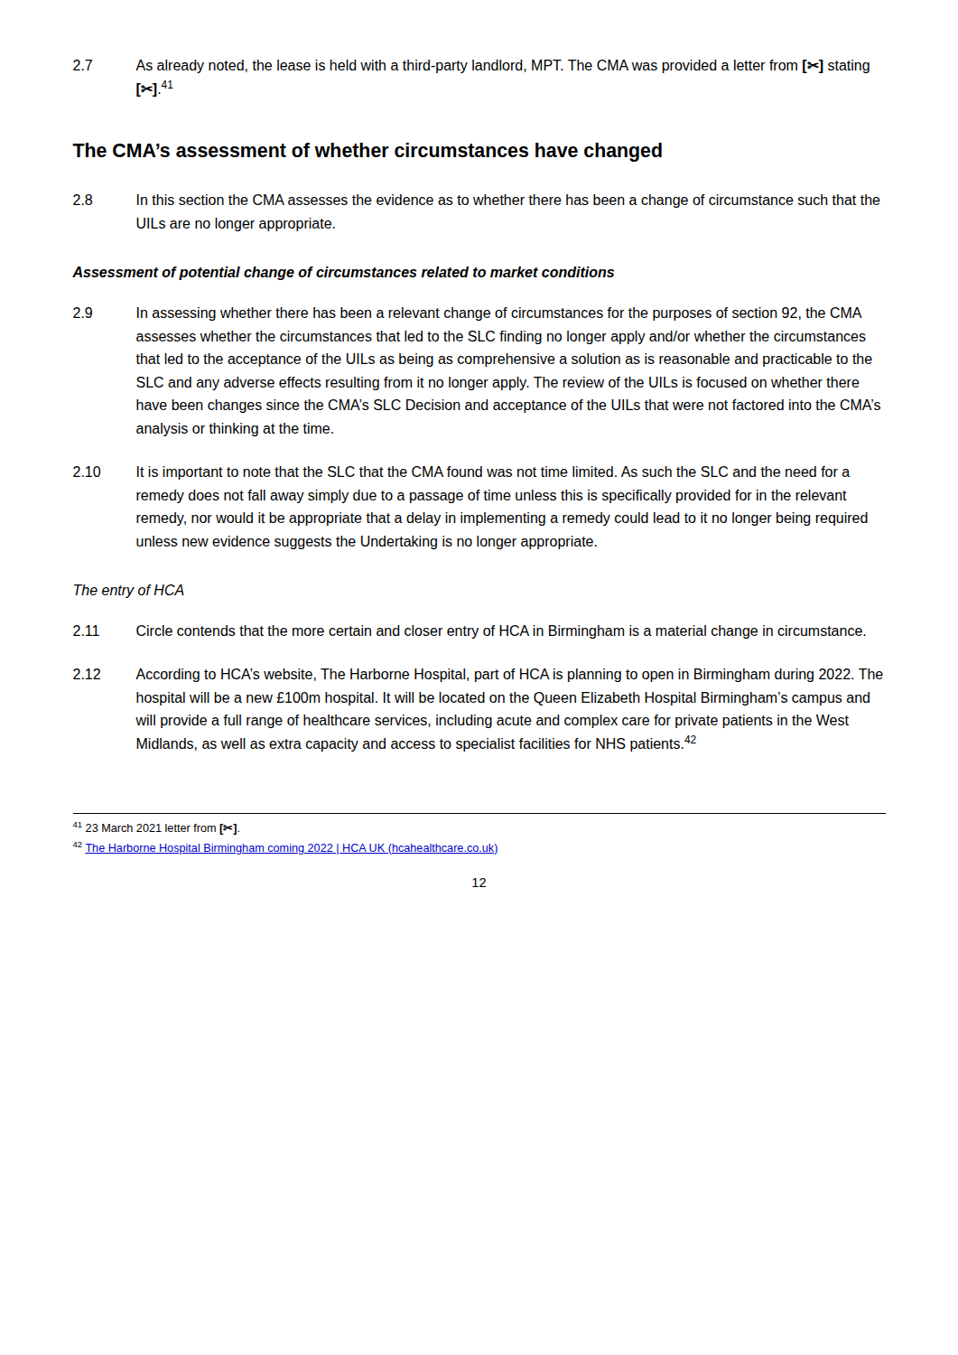2.7
As already noted, the lease is held with a third-party landlord, MPT. The CMA was provided a letter from [✂] stating [✂].41
The CMA’s assessment of whether circumstances have changed
2.8
In this section the CMA assesses the evidence as to whether there has been a change of circumstance such that the UILs are no longer appropriate.
Assessment of potential change of circumstances related to market conditions
2.9
In assessing whether there has been a relevant change of circumstances for the purposes of section 92, the CMA assesses whether the circumstances that led to the SLC finding no longer apply and/or whether the circumstances that led to the acceptance of the UILs as being as comprehensive a solution as is reasonable and practicable to the SLC and any adverse effects resulting from it no longer apply. The review of the UILs is focused on whether there have been changes since the CMA’s SLC Decision and acceptance of the UILs that were not factored into the CMA’s analysis or thinking at the time.
2.10
It is important to note that the SLC that the CMA found was not time limited. As such the SLC and the need for a remedy does not fall away simply due to a passage of time unless this is specifically provided for in the relevant remedy, nor would it be appropriate that a delay in implementing a remedy could lead to it no longer being required unless new evidence suggests the Undertaking is no longer appropriate.
The entry of HCA
2.11
Circle contends that the more certain and closer entry of HCA in Birmingham is a material change in circumstance.
2.12
According to HCA’s website, The Harborne Hospital, part of HCA is planning to open in Birmingham during 2022. The hospital will be a new £100m hospital. It will be located on the Queen Elizabeth Hospital Birmingham’s campus and will provide a full range of healthcare services, including acute and complex care for private patients in the West Midlands, as well as extra capacity and access to specialist facilities for NHS patients.42
41 23 March 2021 letter from [✂].
42 The Harborne Hospital Birmingham coming 2022 | HCA UK (hcahealthcare.co.uk)
12